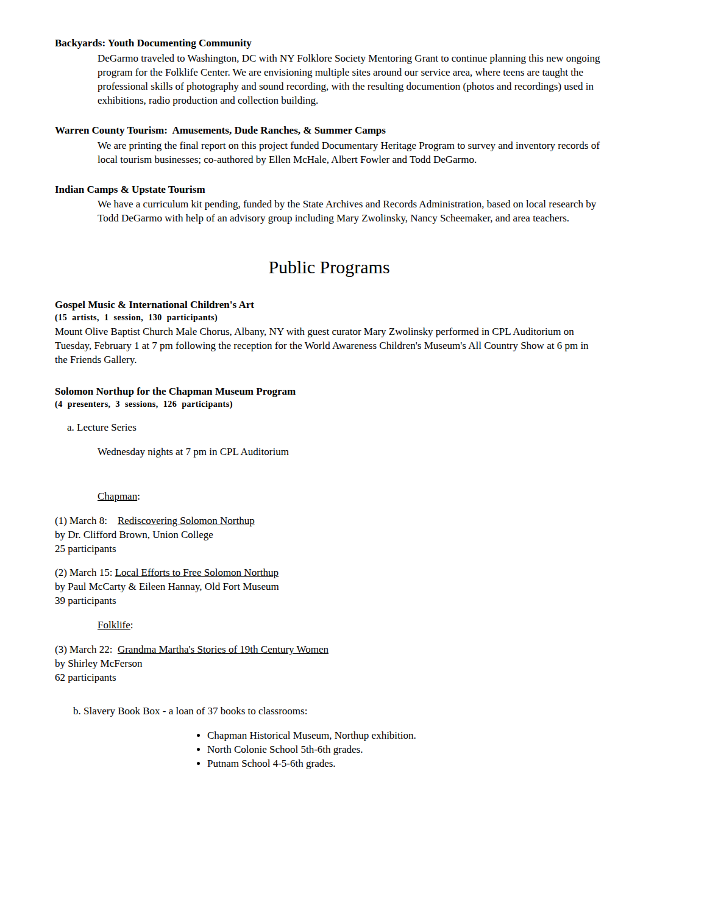Backyards: Youth Documenting Community
DeGarmo traveled to Washington, DC with NY Folklore Society Mentoring Grant to continue planning this new ongoing program for the Folklife Center. We are envisioning multiple sites around our service area, where teens are taught the professional skills of photography and sound recording, with the resulting documention (photos and recordings) used in exhibitions, radio production and collection building.
Warren County Tourism: Amusements, Dude Ranches, & Summer Camps
We are printing the final report on this project funded Documentary Heritage Program to survey and inventory records of local tourism businesses; co-authored by Ellen McHale, Albert Fowler and Todd DeGarmo.
Indian Camps & Upstate Tourism
We have a curriculum kit pending, funded by the State Archives and Records Administration, based on local research by Todd DeGarmo with help of an advisory group including Mary Zwolinsky, Nancy Scheemaker, and area teachers.
Public Programs
Gospel Music & International Children's Art
(15 artists, 1 session, 130 participants)
Mount Olive Baptist Church Male Chorus, Albany, NY with guest curator Mary Zwolinsky performed in CPL Auditorium on Tuesday, February 1 at 7 pm following the reception for the World Awareness Children's Museum's All Country Show at 6 pm in the Friends Gallery.
Solomon Northup for the Chapman Museum Program
(4 presenters, 3 sessions, 126 participants)
a. Lecture Series
Wednesday nights at 7 pm in CPL Auditorium
Chapman:
(1) March 8: Rediscovering Solomon Northup
by Dr. Clifford Brown, Union College
25 participants
(2) March 15: Local Efforts to Free Solomon Northup
by Paul McCarty & Eileen Hannay, Old Fort Museum
39 participants
Folklife:
(3) March 22: Grandma Martha's Stories of 19th Century Women
by Shirley McFerson
62 participants
b. Slavery Book Box - a loan of 37 books to classrooms:
Chapman Historical Museum, Northup exhibition.
North Colonie School 5th-6th grades.
Putnam School 4-5-6th grades.